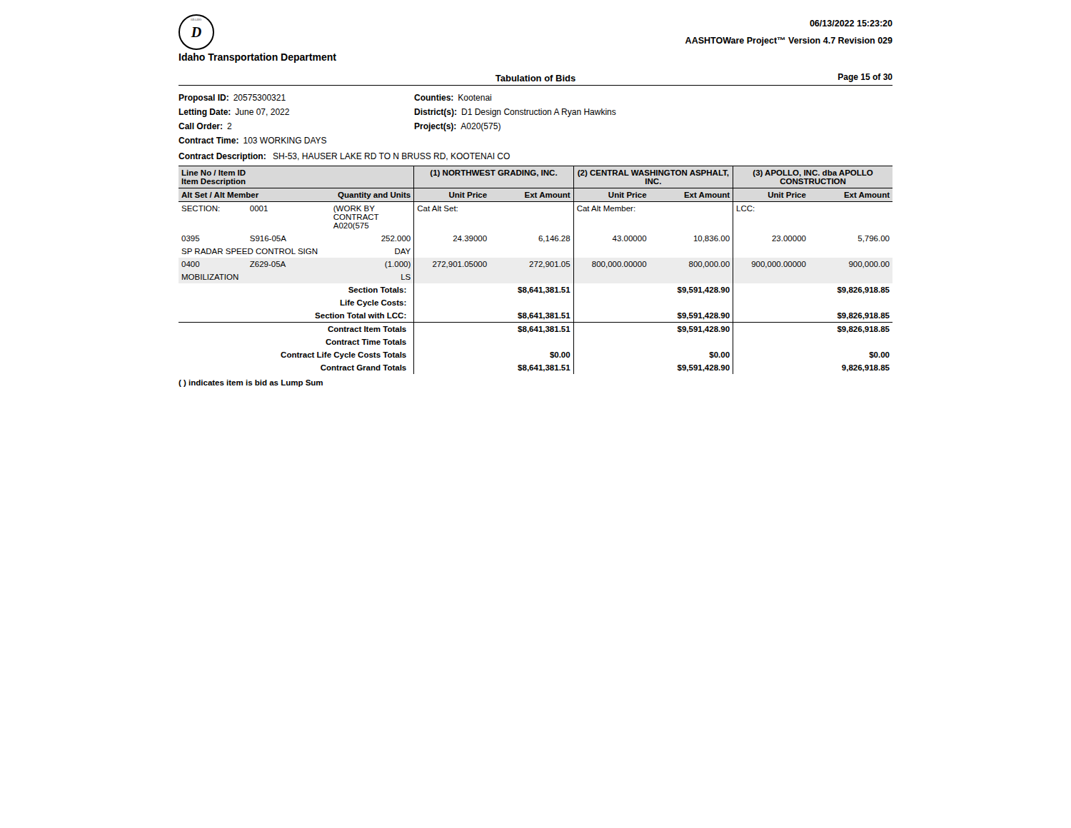IDAHO D
06/13/2022 15:23:20
AASHTOWare Project™ Version 4.7 Revision 029
Idaho Transportation Department
Tabulation of Bids
Page 15 of 30
Proposal ID: 20575300321
Counties: Kootenai
Letting Date: June 07, 2022
District(s): D1 Design Construction A Ryan Hawkins
Call Order: 2
Project(s): A020(575)
Contract Time: 103 WORKING DAYS
Contract Description: SH-53, HAUSER LAKE RD TO N BRUSS RD, KOOTENAI CO
| Line No / Item ID Item Description | | (1) NORTHWEST GRADING, INC. | (2) CENTRAL WASHINGTON ASPHALT, INC. | (3) APOLLO, INC. dba APOLLO CONSTRUCTION |
| --- | --- | --- | --- | --- |
| Alt Set / Alt Member | Quantity and Units | Unit Price | Ext Amount | Unit Price | Ext Amount | Unit Price | Ext Amount |
| SECTION: | 0001 | (WORK BY CONTRACT A020(575 | Cat Alt Set: | | Cat Alt Member: | | LCC: | |
| 0395 | S916-05A | 252.000 | 24.39000 | 6,146.28 | 43.00000 | 10,836.00 | 23.00000 | 5,796.00 |
| SP RADAR SPEED CONTROL SIGN | DAY | | | | | | |
| 0400 | Z629-05A | (1.000) | 272,901.05000 | 272,901.05 | 800,000.00000 | 800,000.00 | 900,000.00000 | 900,000.00 |
| MOBILIZATION | LS | | | | | | |
| Section Totals: | | $8,641,381.51 | | $9,591,428.90 | | $9,826,918.85 |
| Life Cycle Costs: | | | | | | |
| Section Total with LCC: | | $8,641,381.51 | | $9,591,428.90 | | $9,826,918.85 |
| Contract Item Totals | | $8,641,381.51 | | $9,591,428.90 | | $9,826,918.85 |
| Contract Time Totals | | | | | | |
| Contract Life Cycle Costs Totals | | $0.00 | | $0.00 | | $0.00 |
| Contract Grand Totals | | $8,641,381.51 | | $9,591,428.90 | | 9,826,918.85 |
( ) indicates item is bid as Lump Sum